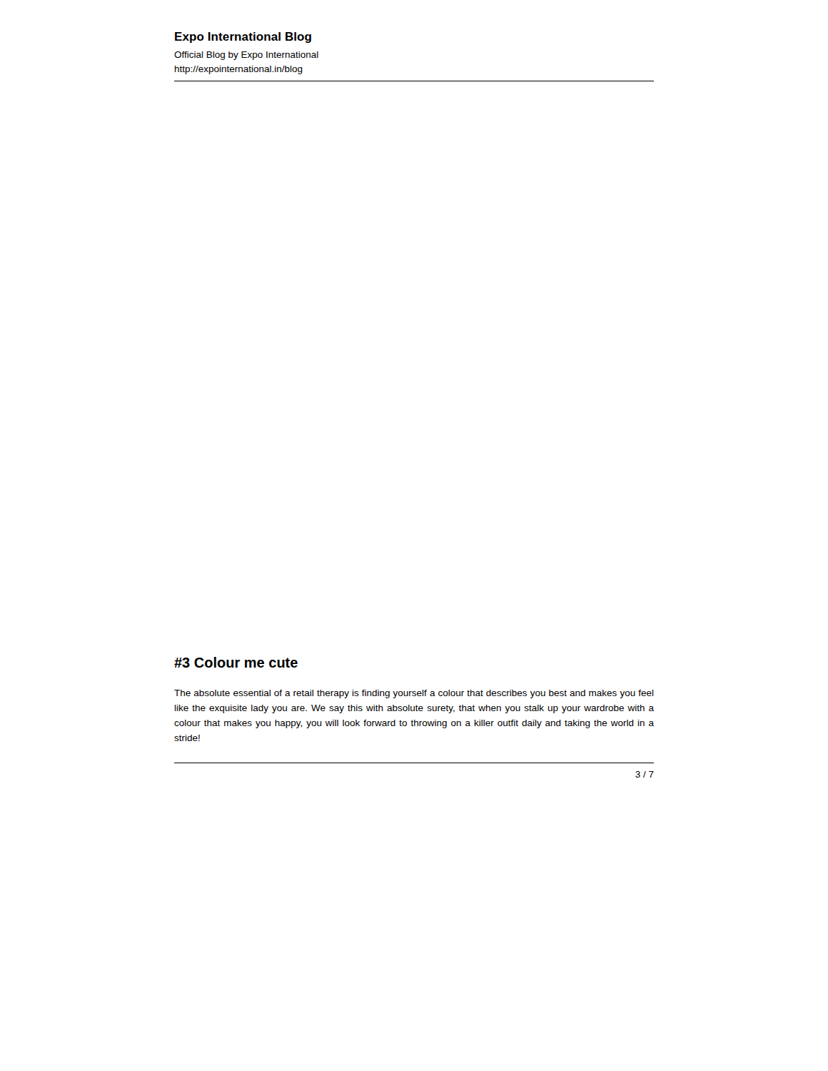Expo International Blog
Official Blog by Expo International
http://expointernational.in/blog
#3 Colour me cute
The absolute essential of a retail therapy is finding yourself a colour that describes you best and makes you feel like the exquisite lady you are. We say this with absolute surety, that when you stalk up your wardrobe with a colour that makes you happy, you will look forward to throwing on a killer outfit daily and taking the world in a stride!
3 / 7